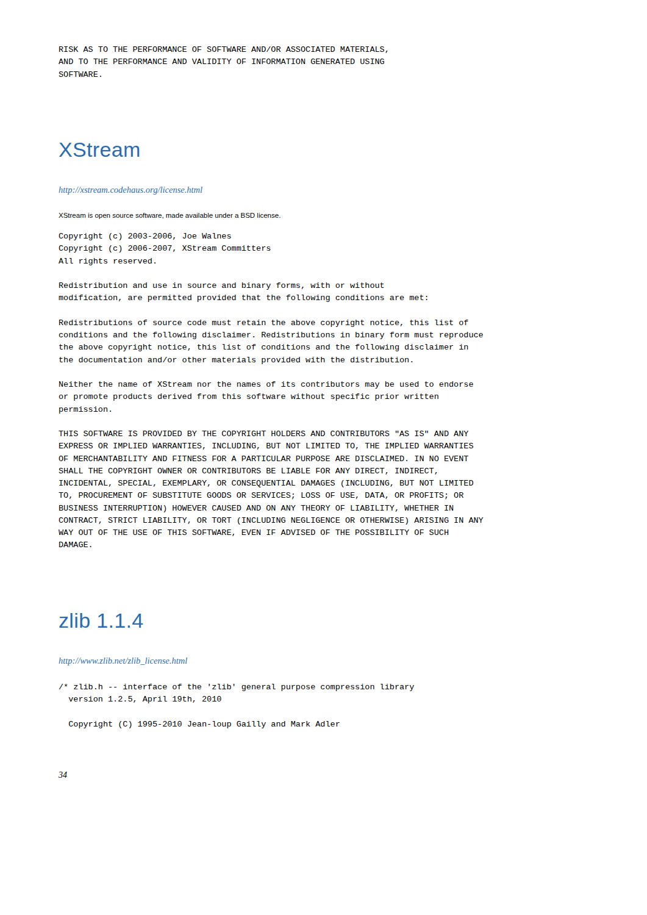RISK AS TO THE PERFORMANCE OF SOFTWARE AND/OR ASSOCIATED MATERIALS,
AND TO THE PERFORMANCE AND VALIDITY OF INFORMATION GENERATED USING
SOFTWARE.
XStream
http://xstream.codehaus.org/license.html
XStream is open source software, made available under a BSD license.
Copyright (c) 2003-2006, Joe Walnes
Copyright (c) 2006-2007, XStream Committers
All rights reserved.

Redistribution and use in source and binary forms, with or without
modification, are permitted provided that the following conditions are met:

Redistributions of source code must retain the above copyright notice, this list of
conditions and the following disclaimer. Redistributions in binary form must reproduce
the above copyright notice, this list of conditions and the following disclaimer in
the documentation and/or other materials provided with the distribution.

Neither the name of XStream nor the names of its contributors may be used to endorse
or promote products derived from this software without specific prior written
permission.

THIS SOFTWARE IS PROVIDED BY THE COPYRIGHT HOLDERS AND CONTRIBUTORS "AS IS" AND ANY
EXPRESS OR IMPLIED WARRANTIES, INCLUDING, BUT NOT LIMITED TO, THE IMPLIED WARRANTIES
OF MERCHANTABILITY AND FITNESS FOR A PARTICULAR PURPOSE ARE DISCLAIMED. IN NO EVENT
SHALL THE COPYRIGHT OWNER OR CONTRIBUTORS BE LIABLE FOR ANY DIRECT, INDIRECT,
INCIDENTAL, SPECIAL, EXEMPLARY, OR CONSEQUENTIAL DAMAGES (INCLUDING, BUT NOT LIMITED
TO, PROCUREMENT OF SUBSTITUTE GOODS OR SERVICES; LOSS OF USE, DATA, OR PROFITS; OR
BUSINESS INTERRUPTION) HOWEVER CAUSED AND ON ANY THEORY OF LIABILITY, WHETHER IN
CONTRACT, STRICT LIABILITY, OR TORT (INCLUDING NEGLIGENCE OR OTHERWISE) ARISING IN ANY
WAY OUT OF THE USE OF THIS SOFTWARE, EVEN IF ADVISED OF THE POSSIBILITY OF SUCH
DAMAGE.
zlib 1.1.4
http://www.zlib.net/zlib_license.html
/* zlib.h -- interface of the 'zlib' general purpose compression library
  version 1.2.5, April 19th, 2010

  Copyright (C) 1995-2010 Jean-loup Gailly and Mark Adler
34